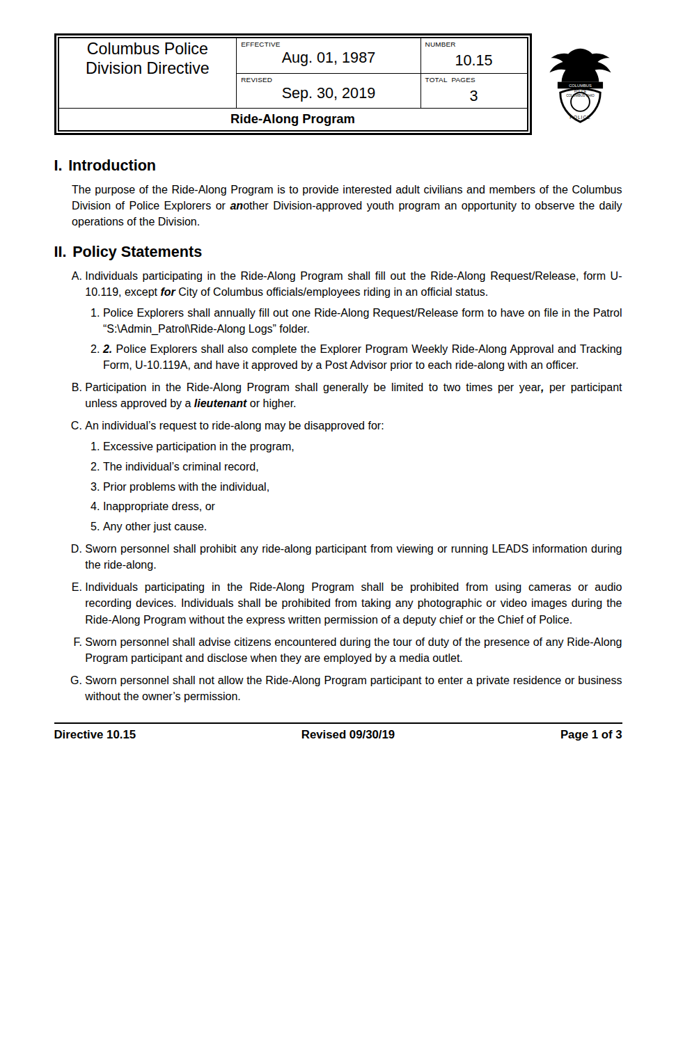| Columbus Police Division Directive | Effective Aug. 01, 1987 | Number 10.15 |
| Revised Sep. 30, 2019 | Total Pages 3 |
| Ride-Along Program |
COLUMBUS COLUMBUS OHIO POLICE POLICE
I. Introduction
The purpose of the Ride-Along Program is to provide interested adult civilians and members of the Columbus Division of Police Explorers or another Division-approved youth program an opportunity to observe the daily operations of the Division.
II. Policy Statements
Individuals participating in the Ride-Along Program shall fill out the Ride-Along Request/Release, form U-10.119, except for City of Columbus officials/employees riding in an official status.
Police Explorers shall annually fill out one Ride-Along Request/Release form to have on file in the Patrol “S:\Admin_Patrol\Ride-Along Logs” folder.
2. Police Explorers shall also complete the Explorer Program Weekly Ride-Along Approval and Tracking Form, U-10.119A, and have it approved by a Post Advisor prior to each ride-along with an officer.
Participation in the Ride-Along Program shall generally be limited to two times per year, per participant unless approved by a lieutenant or higher.
An individual’s request to ride-along may be disapproved for:
Excessive participation in the program,
The individual’s criminal record,
Prior problems with the individual,
Inappropriate dress, or
Any other just cause.
Sworn personnel shall prohibit any ride-along participant from viewing or running LEADS information during the ride-along.
Individuals participating in the Ride-Along Program shall be prohibited from using cameras or audio recording devices. Individuals shall be prohibited from taking any photographic or video images during the Ride-Along Program without the express written permission of a deputy chief or the Chief of Police.
Sworn personnel shall advise citizens encountered during the tour of duty of the presence of any Ride-Along Program participant and disclose when they are employed by a media outlet.
Sworn personnel shall not allow the Ride-Along Program participant to enter a private residence or business without the owner’s permission.
Directive 10.15 Revised 09/30/19 Page 1 of 3